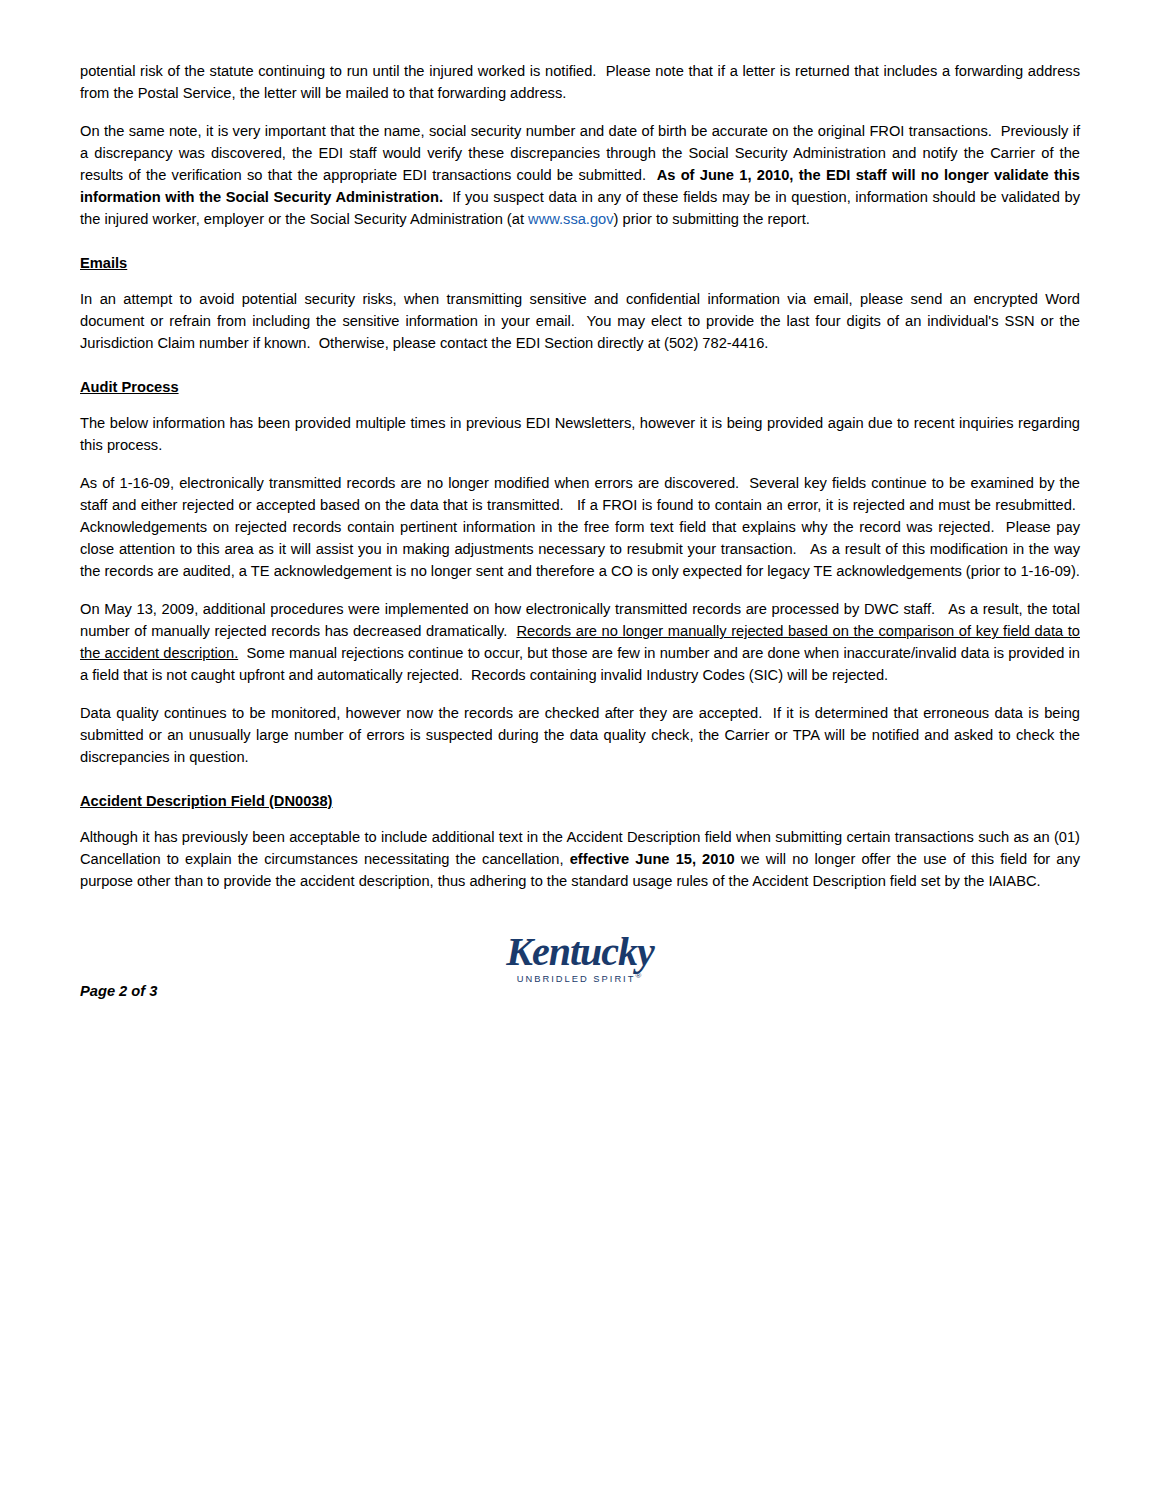potential risk of the statute continuing to run until the injured worked is notified. Please note that if a letter is returned that includes a forwarding address from the Postal Service, the letter will be mailed to that forwarding address.
On the same note, it is very important that the name, social security number and date of birth be accurate on the original FROI transactions. Previously if a discrepancy was discovered, the EDI staff would verify these discrepancies through the Social Security Administration and notify the Carrier of the results of the verification so that the appropriate EDI transactions could be submitted. As of June 1, 2010, the EDI staff will no longer validate this information with the Social Security Administration. If you suspect data in any of these fields may be in question, information should be validated by the injured worker, employer or the Social Security Administration (at www.ssa.gov) prior to submitting the report.
Emails
In an attempt to avoid potential security risks, when transmitting sensitive and confidential information via email, please send an encrypted Word document or refrain from including the sensitive information in your email. You may elect to provide the last four digits of an individual's SSN or the Jurisdiction Claim number if known. Otherwise, please contact the EDI Section directly at (502) 782-4416.
Audit Process
The below information has been provided multiple times in previous EDI Newsletters, however it is being provided again due to recent inquiries regarding this process.
As of 1-16-09, electronically transmitted records are no longer modified when errors are discovered. Several key fields continue to be examined by the staff and either rejected or accepted based on the data that is transmitted. If a FROI is found to contain an error, it is rejected and must be resubmitted. Acknowledgements on rejected records contain pertinent information in the free form text field that explains why the record was rejected. Please pay close attention to this area as it will assist you in making adjustments necessary to resubmit your transaction. As a result of this modification in the way the records are audited, a TE acknowledgement is no longer sent and therefore a CO is only expected for legacy TE acknowledgements (prior to 1-16-09).
On May 13, 2009, additional procedures were implemented on how electronically transmitted records are processed by DWC staff. As a result, the total number of manually rejected records has decreased dramatically. Records are no longer manually rejected based on the comparison of key field data to the accident description. Some manual rejections continue to occur, but those are few in number and are done when inaccurate/invalid data is provided in a field that is not caught upfront and automatically rejected. Records containing invalid Industry Codes (SIC) will be rejected.
Data quality continues to be monitored, however now the records are checked after they are accepted. If it is determined that erroneous data is being submitted or an unusually large number of errors is suspected during the data quality check, the Carrier or TPA will be notified and asked to check the discrepancies in question.
Accident Description Field (DN0038)
Although it has previously been acceptable to include additional text in the Accident Description field when submitting certain transactions such as an (01) Cancellation to explain the circumstances necessitating the cancellation, effective June 15, 2010 we will no longer offer the use of this field for any purpose other than to provide the accident description, thus adhering to the standard usage rules of the Accident Description field set by the IAIABC.
Page 2 of 3
Kentucky
UNBRIDLED SPIRIT®